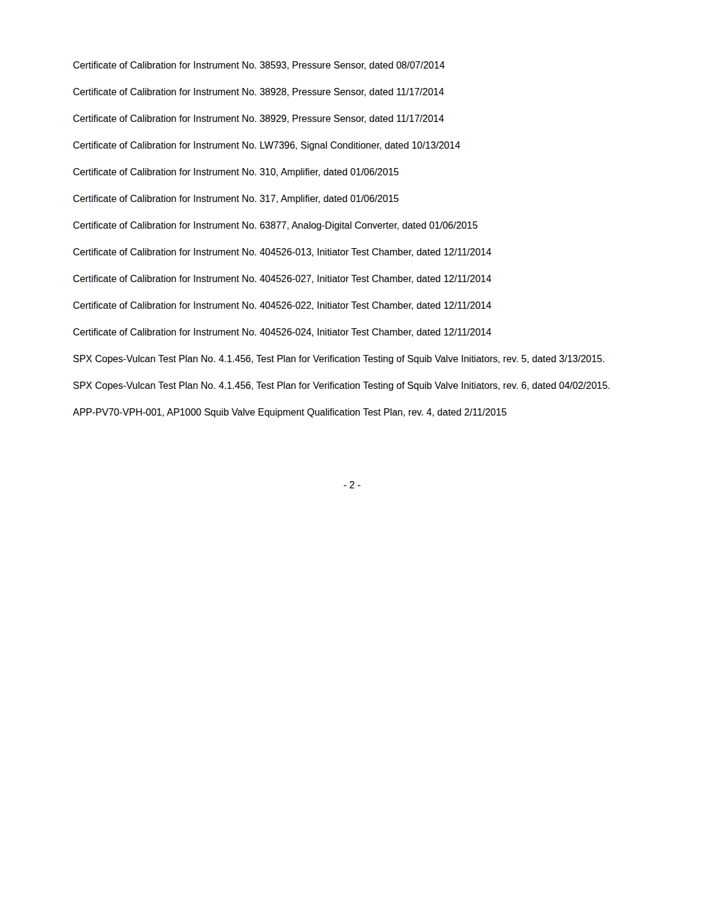Certificate of Calibration for Instrument No. 38593, Pressure Sensor, dated 08/07/2014
Certificate of Calibration for Instrument No. 38928, Pressure Sensor, dated 11/17/2014
Certificate of Calibration for Instrument No. 38929, Pressure Sensor, dated 11/17/2014
Certificate of Calibration for Instrument No. LW7396, Signal Conditioner, dated 10/13/2014
Certificate of Calibration for Instrument No. 310, Amplifier, dated 01/06/2015
Certificate of Calibration for Instrument No. 317, Amplifier, dated 01/06/2015
Certificate of Calibration for Instrument No. 63877, Analog-Digital Converter, dated 01/06/2015
Certificate of Calibration for Instrument No. 404526-013, Initiator Test Chamber, dated 12/11/2014
Certificate of Calibration for Instrument No. 404526-027, Initiator Test Chamber, dated 12/11/2014
Certificate of Calibration for Instrument No. 404526-022, Initiator Test Chamber, dated 12/11/2014
Certificate of Calibration for Instrument No. 404526-024, Initiator Test Chamber, dated 12/11/2014
SPX Copes-Vulcan Test Plan No. 4.1.456, Test Plan for Verification Testing of Squib Valve Initiators, rev. 5, dated 3/13/2015.
SPX Copes-Vulcan Test Plan No. 4.1.456, Test Plan for Verification Testing of Squib Valve Initiators, rev. 6, dated 04/02/2015.
APP-PV70-VPH-001, AP1000 Squib Valve Equipment Qualification Test Plan, rev. 4, dated 2/11/2015
- 2 -